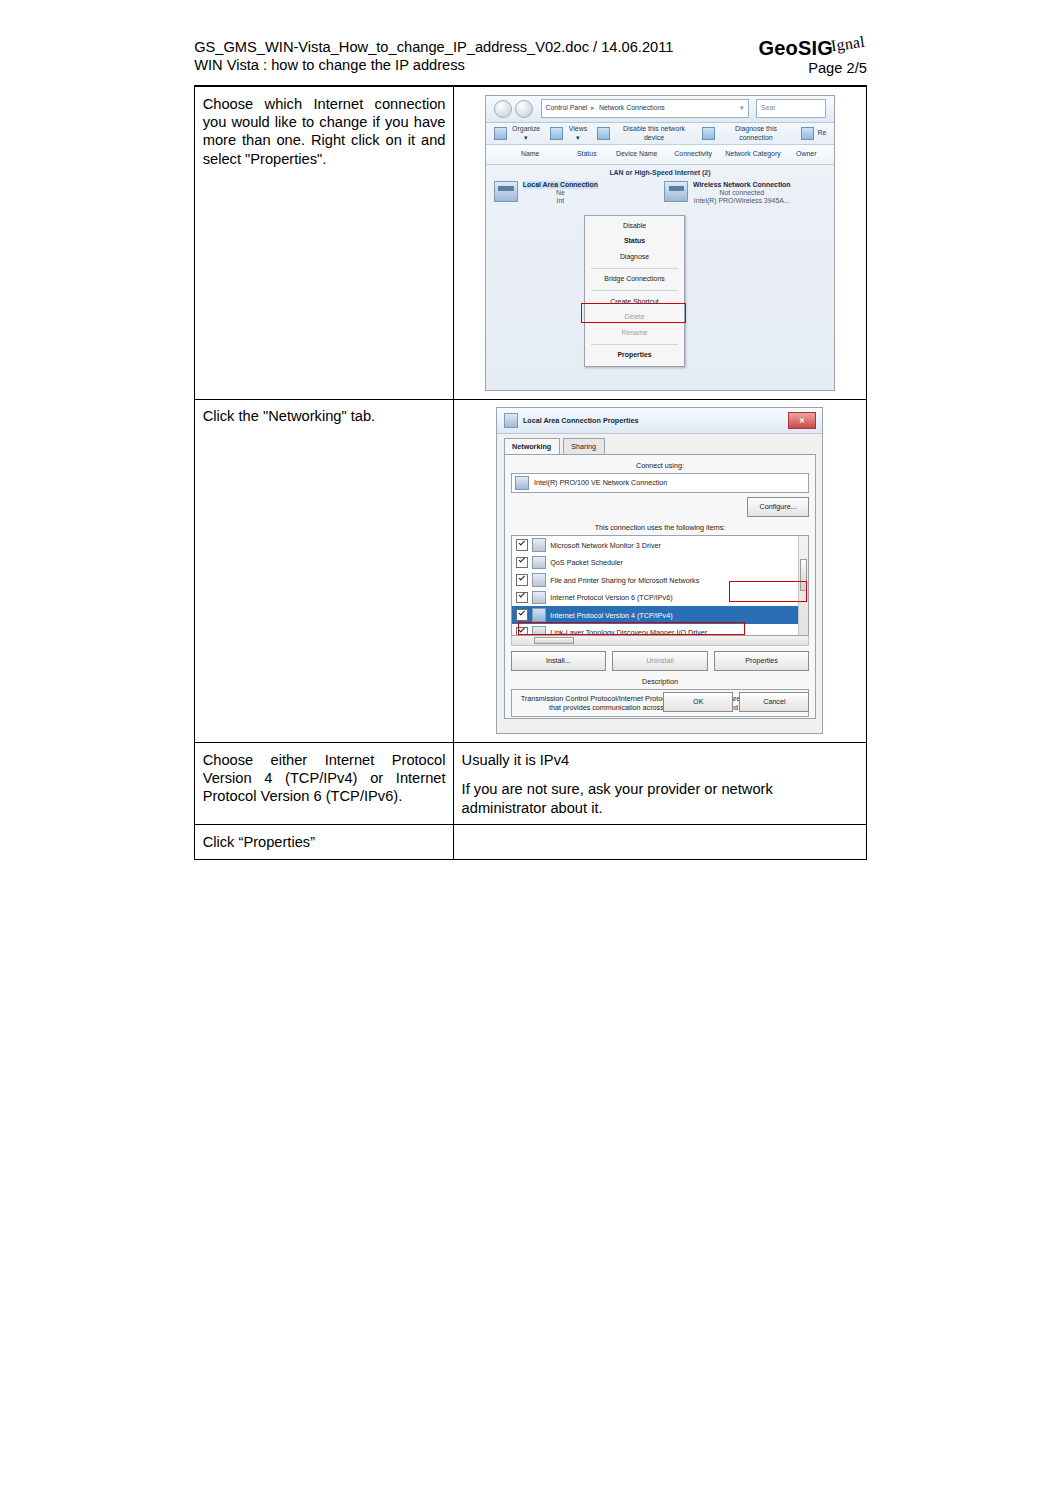| GS_GMS_WIN-Vista_How_to_change_IP_address_V02.doc / 14.06.2011 WIN Vista : how to change the IP address | GeoSIG Ignal Page 2/5 |
| Choose which Internet connection you would like to change if you have more than one. Right click on it and select "Properties". | Control Panel ▸ Network Connections ▾ Sear Organize ▾ Views ▾ Disable this network device Diagnose this connection Re Name Status Device Name Connectivity Network Category Owner LAN or High-Speed Internet (2) Local Area Connection Ne Int Wireless Network Connection Not connected Intel(R) PRO/Wireless 3945A... Disable Status Diagnose Bridge Connections Create Shortcut Delete Rename Properties |
| Click the "Networking" tab. | Local Area Connection Properties ✕ Networking Sharing Connect using: Intel(R) PRO/100 VE Network Connection Configure... This connection uses the following items: Microsoft Network Monitor 3 Driver QoS Packet Scheduler File and Printer Sharing for Microsoft Networks Internet Protocol Version 6 (TCP/IPv6) Internet Protocol Version 4 (TCP/IPv4) Link-Layer Topology Discovery Mapper I/O Driver Link-Layer Topology Discovery Responder Install... Uninstall Properties Description Transmission Control Protocol/Internet Protocol. The default wide area network protocol that provides communication across diverse interconnected networks. OK Cancel |
| Choose either Internet Protocol Version 4 (TCP/IPv4) or Internet Protocol Version 6 (TCP/IPv6). | Usually it is IPv4 If you are not sure, ask your provider or network administrator about it. |
| Click “Properties” | |